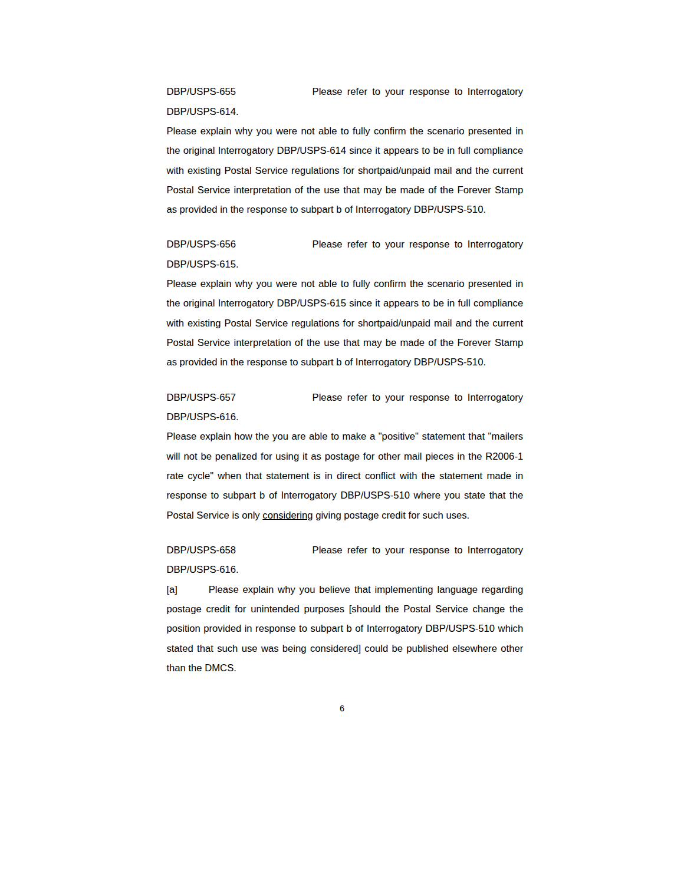DBP/USPS-655 Please refer to your response to Interrogatory DBP/USPS-614.
Please explain why you were not able to fully confirm the scenario presented in the original Interrogatory DBP/USPS-614 since it appears to be in full compliance with existing Postal Service regulations for shortpaid/unpaid mail and the current Postal Service interpretation of the use that may be made of the Forever Stamp as provided in the response to subpart b of Interrogatory DBP/USPS-510.
DBP/USPS-656 Please refer to your response to Interrogatory DBP/USPS-615.
Please explain why you were not able to fully confirm the scenario presented in the original Interrogatory DBP/USPS-615 since it appears to be in full compliance with existing Postal Service regulations for shortpaid/unpaid mail and the current Postal Service interpretation of the use that may be made of the Forever Stamp as provided in the response to subpart b of Interrogatory DBP/USPS-510.
DBP/USPS-657 Please refer to your response to Interrogatory DBP/USPS-616.
Please explain how the you are able to make a "positive" statement that "mailers will not be penalized for using it as postage for other mail pieces in the R2006-1 rate cycle" when that statement is in direct conflict with the statement made in response to subpart b of Interrogatory DBP/USPS-510 where you state that the Postal Service is only considering giving postage credit for such uses.
DBP/USPS-658 Please refer to your response to Interrogatory DBP/USPS-616.
[a] Please explain why you believe that implementing language regarding postage credit for unintended purposes [should the Postal Service change the position provided in response to subpart b of Interrogatory DBP/USPS-510 which stated that such use was being considered] could be published elsewhere other than the DMCS.
6